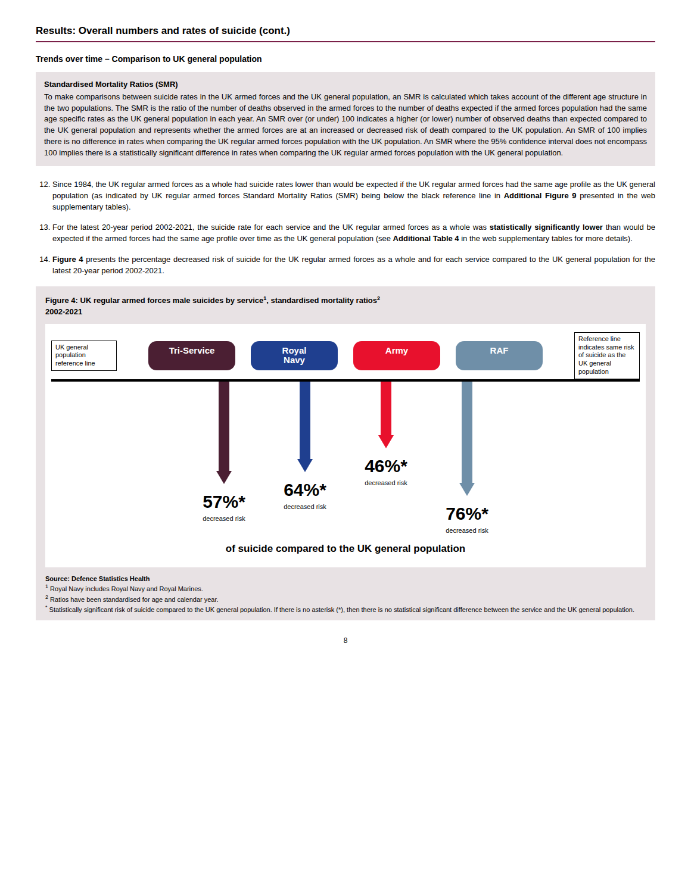Results: Overall numbers and rates of suicide (cont.)
Trends over time – Comparison to UK general population
Standardised Mortality Ratios (SMR)
To make comparisons between suicide rates in the UK armed forces and the UK general population, an SMR is calculated which takes account of the different age structure in the two populations. The SMR is the ratio of the number of deaths observed in the armed forces to the number of deaths expected if the armed forces population had the same age specific rates as the UK general population in each year. An SMR over (or under) 100 indicates a higher (or lower) number of observed deaths than expected compared to the UK general population and represents whether the armed forces are at an increased or decreased risk of death compared to the UK population. An SMR of 100 implies there is no difference in rates when comparing the UK regular armed forces population with the UK population. An SMR where the 95% confidence interval does not encompass 100 implies there is a statistically significant difference in rates when comparing the UK regular armed forces population with the UK general population.
Since 1984, the UK regular armed forces as a whole had suicide rates lower than would be expected if the UK regular armed forces had the same age profile as the UK general population (as indicated by UK regular armed forces Standard Mortality Ratios (SMR) being below the black reference line in Additional Figure 9 presented in the web supplementary tables).
For the latest 20-year period 2002-2021, the suicide rate for each service and the UK regular armed forces as a whole was statistically significantly lower than would be expected if the armed forces had the same age profile over time as the UK general population (see Additional Table 4 in the web supplementary tables for more details).
Figure 4 presents the percentage decreased risk of suicide for the UK regular armed forces as a whole and for each service compared to the UK general population for the latest 20-year period 2002-2021.
Figure 4: UK regular armed forces male suicides by service1, standardised mortality ratios2
2002-2021
UK general population reference line
Tri-Service
Royal
Navy
Army
RAF
Reference line indicates same risk of suicide as the UK general population
57%*
decreased risk
64%*
decreased risk
46%*
decreased risk
76%*
decreased risk
of suicide compared to the UK general population
Source: Defence Statistics Health
1 Royal Navy includes Royal Navy and Royal Marines.
2 Ratios have been standardised for age and calendar year.
* Statistically significant risk of suicide compared to the UK general population. If there is no asterisk (*), then there is no statistical significant difference between the service and the UK general population.
8